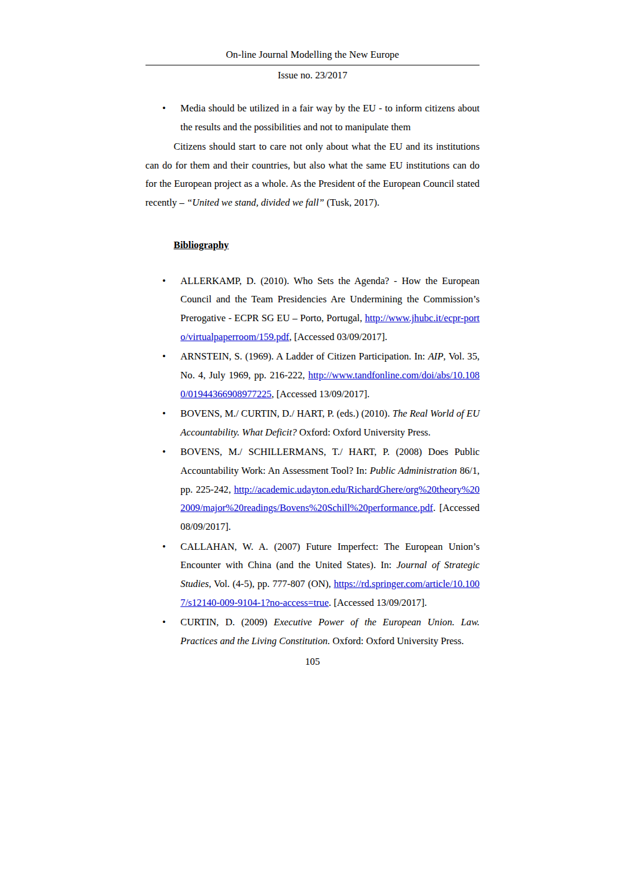On-line Journal Modelling the New Europe
Issue no. 23/2017
Media should be utilized in a fair way by the EU - to inform citizens about the results and the possibilities and not to manipulate them
Citizens should start to care not only about what the EU and its institutions can do for them and their countries, but also what the same EU institutions can do for the European project as a whole. As the President of the European Council stated recently – “United we stand, divided we fall” (Tusk, 2017).
Bibliography
ALLERKAMP, D. (2010). Who Sets the Agenda? - How the European Council and the Team Presidencies Are Undermining the Commission’s Prerogative - ECPR SG EU – Porto, Portugal, http://www.jhubc.it/ecpr-porto/virtualpaperroom/159.pdf, [Accessed 03/09/2017].
ARNSTEIN, S. (1969). A Ladder of Citizen Participation. In: AIP, Vol. 35, No. 4, July 1969, pp. 216-222, http://www.tandfonline.com/doi/abs/10.1080/01944366908977225, [Accessed 13/09/2017].
BOVENS, M./ CURTIN, D./ HART, P. (eds.) (2010). The Real World of EU Accountability. What Deficit? Oxford: Oxford University Press.
BOVENS, M./ SCHILLERMANS, T./ HART, P. (2008) Does Public Accountability Work: An Assessment Tool? In: Public Administration 86/1, pp. 225-242, http://academic.udayton.edu/RichardGhere/org%20theory%202009/major%20readings/Bovens%20Schill%20performance.pdf. [Accessed 08/09/2017].
CALLAHAN, W. A. (2007) Future Imperfect: The European Union’s Encounter with China (and the United States). In: Journal of Strategic Studies, Vol. (4-5), pp. 777-807 (ON), https://rd.springer.com/article/10.1007/s12140-009-9104-1?no-access=true. [Accessed 13/09/2017].
CURTIN, D. (2009) Executive Power of the European Union. Law. Practices and the Living Constitution. Oxford: Oxford University Press.
105